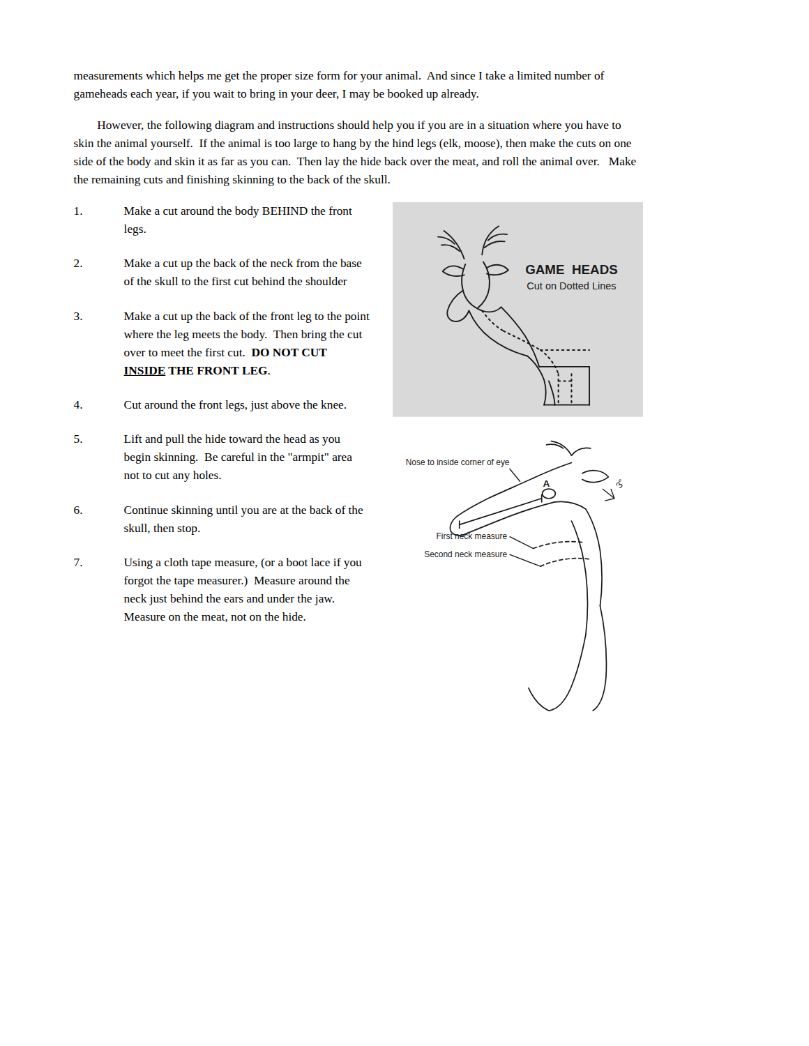measurements which helps me get the proper size form for your animal. And since I take a limited number of gameheads each year, if you wait to bring in your deer, I may be booked up already.
However, the following diagram and instructions should help you if you are in a situation where you have to skin the animal yourself. If the animal is too large to hang by the hind legs (elk, moose), then make the cuts on one side of the body and skin it as far as you can. Then lay the hide back over the meat, and roll the animal over. Make the remaining cuts and finishing skinning to the back of the skull.
GAME HEADS Cut on Dotted Lines
Nose to inside corner of eye First neck measure Second neck measure 3" A
Make a cut around the body BEHIND the front legs.
Make a cut up the back of the neck from the base of the skull to the first cut behind the shoulder
Make a cut up the back of the front leg to the point where the leg meets the body. Then bring the cut over to meet the first cut. DO NOT CUT INSIDE THE FRONT LEG.
Cut around the front legs, just above the knee.
Lift and pull the hide toward the head as you begin skinning. Be careful in the "armpit" area not to cut any holes.
Continue skinning until you are at the back of the skull, then stop.
Using a cloth tape measure, (or a boot lace if you forgot the tape measurer.) Measure around the neck just behind the ears and under the jaw. Measure on the meat, not on the hide.